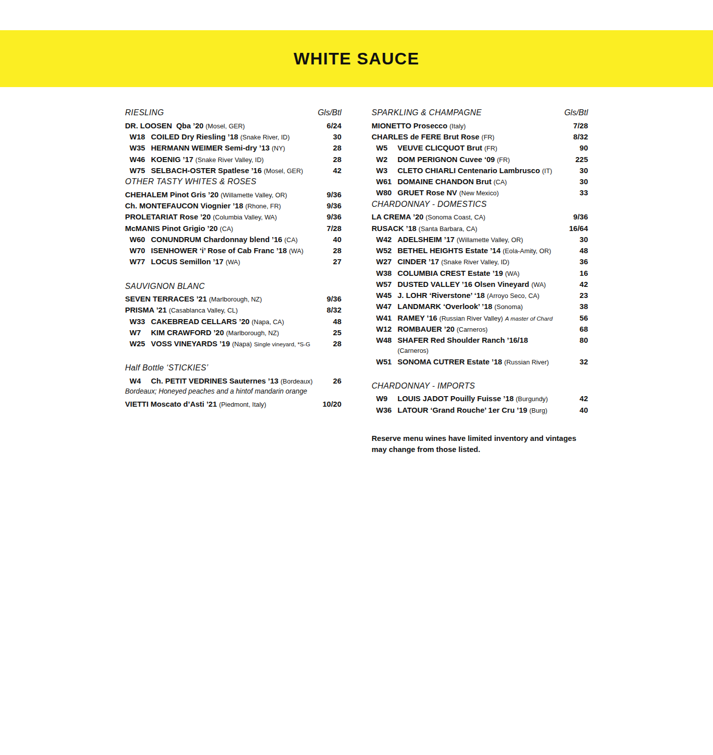WHITE SAUCE
RIESLING Gls/Btl
DR. LOOSEN Qba ’20 (Mosel, GER) 6/24
W18 COILED Dry Riesling ’18 (Snake River, ID) 30
W35 HERMANN WEIMER Semi-dry ’13 (NY) 28
W46 KOENIG ’17 (Snake River Valley, ID) 28
W75 SELBACH-OSTER Spatlese ’16 (Mosel, GER) 42
OTHER TASTY WHITES & ROSES
CHEHALEM Pinot Gris ’20 (Willamette Valley, OR) 9/36
Ch. MONTEFAUCON Viognier ’18 (Rhone, FR) 9/36
PROLETARIAT Rose ’20 (Columbia Valley, WA) 9/36
McMANIS Pinot Grigio ’20 (CA) 7/28
W60 CONUNDRUM Chardonnay blend ’16 (CA) 40
W70 ISENHOWER ‘i’ Rose of Cab Franc ’18 (WA) 28
W77 LOCUS Semillon ’17 (WA) 27
SAUVIGNON BLANC
SEVEN TERRACES ’21 (Marlborough, NZ) 9/36
PRISMA ’21 (Casablanca Valley, CL) 8/32
W33 CAKEBREAD CELLARS ’20 (Napa, CA) 48
W7 KIM CRAWFORD ’20 (Marlborough, NZ) 25
W25 VOSS VINEYARDS ’19 (Napa) Single vineyard, *S-G 28
Half Bottle ‘STICKIES’
W4 Ch. PETIT VEDRINES Sauternes ’13 (Bordeaux) 26
Bordeaux; Honeyed peaches and a hintof mandarin orange
VIETTI Moscato d’Asti ’21 (Piedmont, Italy) 10/20
SPARKLING & CHAMPAGNE Gls/Btl
MIONETTO Prosecco (Italy) 7/28
CHARLES de FERE Brut Rose (FR) 8/32
W5 VEUVE CLICQUOT Brut (FR) 90
W2 DOM PERIGNON Cuvee ‘09 (FR) 225
W3 CLETO CHIARLI Centenario Lambrusco (IT) 30
W61 DOMAINE CHANDON Brut (CA) 30
W80 GRUET Rose NV (New Mexico) 33
CHARDONNAY - DOMESTICS
LA CREMA ’20 (Sonoma Coast, CA) 9/36
RUSACK ’18 (Santa Barbara, CA) 16/64
W42 ADELSHEIM ’17 (Willamette Valley, OR) 30
W52 BETHEL HEIGHTS Estate ’14 (Eola-Amity, OR) 48
W27 CINDER ’17 (Snake River Valley, ID) 36
W38 COLUMBIA CREST Estate ’19 (WA) 16
W57 DUSTED VALLEY ’16 Olsen Vineyard (WA) 42
W45 J. LOHR ‘Riverstone’ ‘18 (Arroyo Seco, CA) 23
W47 LANDMARK ‘Overlook’ ’18 (Sonoma) 38
W41 RAMEY ’16 (Russian River Valley) A master of Chard 56
W12 ROMBAUER ’20 (Carneros) 68
W48 SHAFER Red Shoulder Ranch ’16/18 (Carneros) 80
W51 SONOMA CUTRER Estate ’18 (Russian River) 32
CHARDONNAY - IMPORTS
W9 LOUIS JADOT Pouilly Fuisse ’18 (Burgundy) 42
W36 LATOUR ‘Grand Rouche’ 1er Cru ’19 (Burg) 40
Reserve menu wines have limited inventory and vintages may change from those listed.